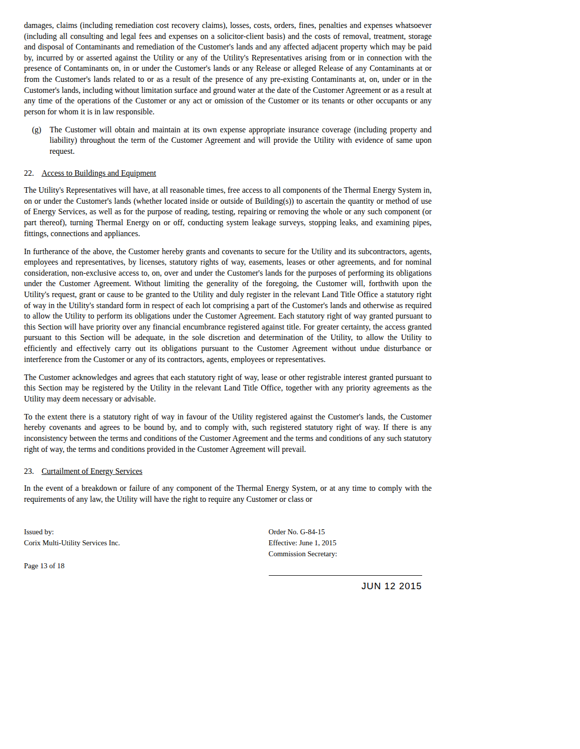damages, claims (including remediation cost recovery claims), losses, costs, orders, fines, penalties and expenses whatsoever (including all consulting and legal fees and expenses on a solicitor-client basis) and the costs of removal, treatment, storage and disposal of Contaminants and remediation of the Customer's lands and any affected adjacent property which may be paid by, incurred by or asserted against the Utility or any of the Utility's Representatives arising from or in connection with the presence of Contaminants on, in or under the Customer's lands or any Release or alleged Release of any Contaminants at or from the Customer's lands related to or as a result of the presence of any pre-existing Contaminants at, on, under or in the Customer's lands, including without limitation surface and ground water at the date of the Customer Agreement or as a result at any time of the operations of the Customer or any act or omission of the Customer or its tenants or other occupants or any person for whom it is in law responsible.
(g) The Customer will obtain and maintain at its own expense appropriate insurance coverage (including property and liability) throughout the term of the Customer Agreement and will provide the Utility with evidence of same upon request.
22. Access to Buildings and Equipment
The Utility's Representatives will have, at all reasonable times, free access to all components of the Thermal Energy System in, on or under the Customer's lands (whether located inside or outside of Building(s)) to ascertain the quantity or method of use of Energy Services, as well as for the purpose of reading, testing, repairing or removing the whole or any such component (or part thereof), turning Thermal Energy on or off, conducting system leakage surveys, stopping leaks, and examining pipes, fittings, connections and appliances.
In furtherance of the above, the Customer hereby grants and covenants to secure for the Utility and its subcontractors, agents, employees and representatives, by licenses, statutory rights of way, easements, leases or other agreements, and for nominal consideration, non-exclusive access to, on, over and under the Customer's lands for the purposes of performing its obligations under the Customer Agreement. Without limiting the generality of the foregoing, the Customer will, forthwith upon the Utility's request, grant or cause to be granted to the Utility and duly register in the relevant Land Title Office a statutory right of way in the Utility's standard form in respect of each lot comprising a part of the Customer's lands and otherwise as required to allow the Utility to perform its obligations under the Customer Agreement. Each statutory right of way granted pursuant to this Section will have priority over any financial encumbrance registered against title. For greater certainty, the access granted pursuant to this Section will be adequate, in the sole discretion and determination of the Utility, to allow the Utility to efficiently and effectively carry out its obligations pursuant to the Customer Agreement without undue disturbance or interference from the Customer or any of its contractors, agents, employees or representatives.
The Customer acknowledges and agrees that each statutory right of way, lease or other registrable interest granted pursuant to this Section may be registered by the Utility in the relevant Land Title Office, together with any priority agreements as the Utility may deem necessary or advisable.
To the extent there is a statutory right of way in favour of the Utility registered against the Customer's lands, the Customer hereby covenants and agrees to be bound by, and to comply with, such registered statutory right of way. If there is any inconsistency between the terms and conditions of the Customer Agreement and the terms and conditions of any such statutory right of way, the terms and conditions provided in the Customer Agreement will prevail.
23. Curtailment of Energy Services
In the event of a breakdown or failure of any component of the Thermal Energy System, or at any time to comply with the requirements of any law, the Utility will have the right to require any Customer or class or
Issued by:
Corix Multi-Utility Services Inc.
Page 13 of 18
Order No. G-84-15
Effective: June 1, 2015
Commission Secretary:
JUN 12 2015